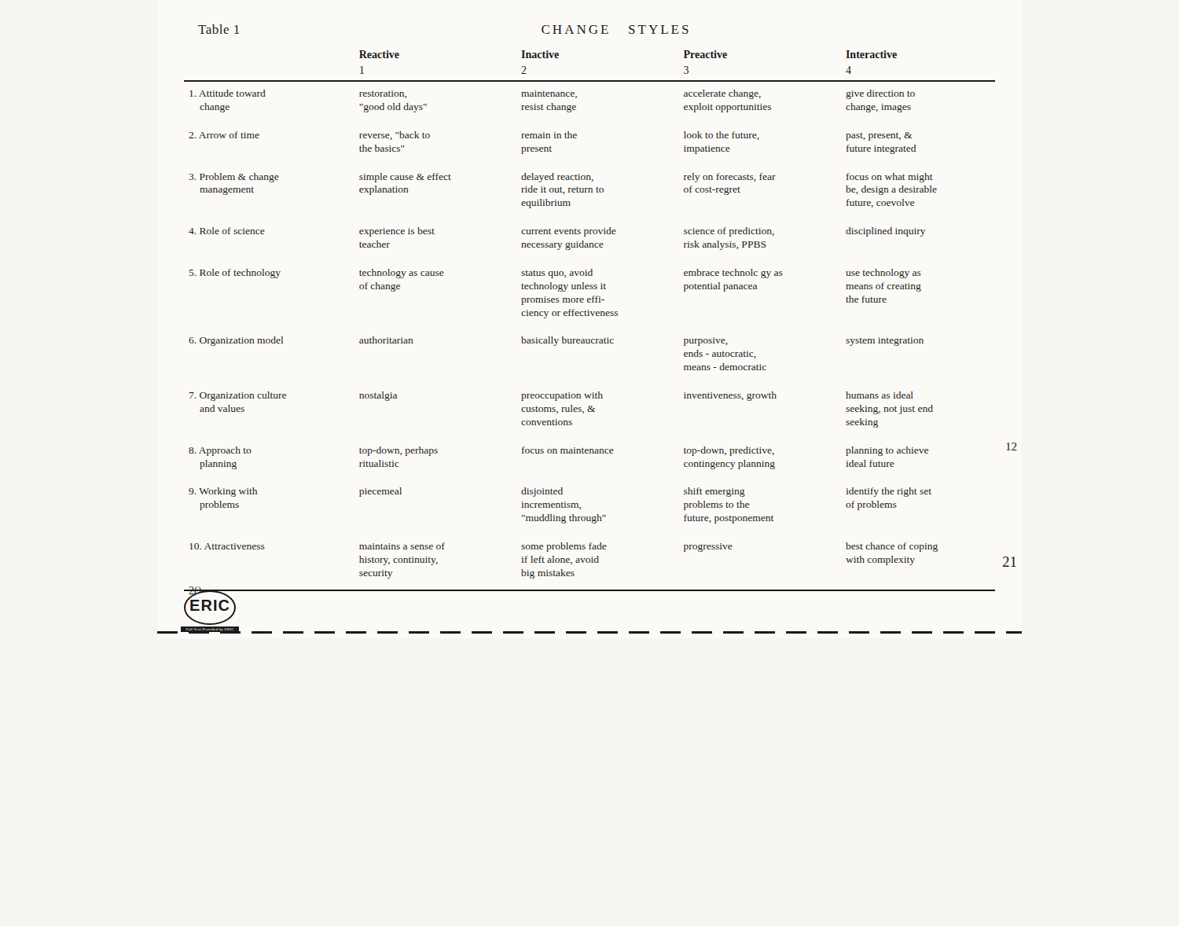Table 1
CHANGE STYLES
| | Reactive | Inactive | Preactive | Interactive |
| --- | --- | --- | --- | --- |
| | 1 | 2 | 3 | 4 |
| 1. Attitude toward change | restoration, "good old days" | maintenance, resist change | accelerate change, exploit opportunities | give direction to change, images |
| 2. Arrow of time | reverse, "back to the basics" | remain in the present | look to the future, impatience | past, present, & future integrated |
| 3. Problem & change management | simple cause & effect explanation | delayed reaction, ride it out, return to equilibrium | rely on forecasts, fear of cost-regret | focus on what might be, design a desirable future, coevolve |
| 4. Role of science | experience is best teacher | current events provide necessary guidance | science of prediction, risk analysis, PPBS | disciplined inquiry |
| 5. Role of technology | technology as cause of change | status quo, avoid technology unless it promises more effi- ciency or effectiveness | embrace technolc gy as potential panacea | use technology as means of creating the future |
| 6. Organization model | authoritarian | basically bureaucratic | purposive, ends - autocratic, means - democratic | system integration |
| 7. Organization culture and values | nostalgia | preoccupation with customs, rules, & conventions | inventiveness, growth | humans as ideal seeking, not just end seeking |
| 8. Approach to planning | top-down, perhaps ritualistic | focus on maintenance | top-down, predictive, contingency planning | planning to achieve ideal future |
| 9. Working with problems | piecemeal | disjointed incrementism, "muddling through" | shift emerging problems to the future, postponement | identify the right set of problems |
| 10. Attractiveness | maintains a sense of history, continuity, security | some problems fade if left alone, avoid big mistakes | progressive | best chance of coping with complexity |
12
21
2()
ERIC
Full Text Provided by ERIC